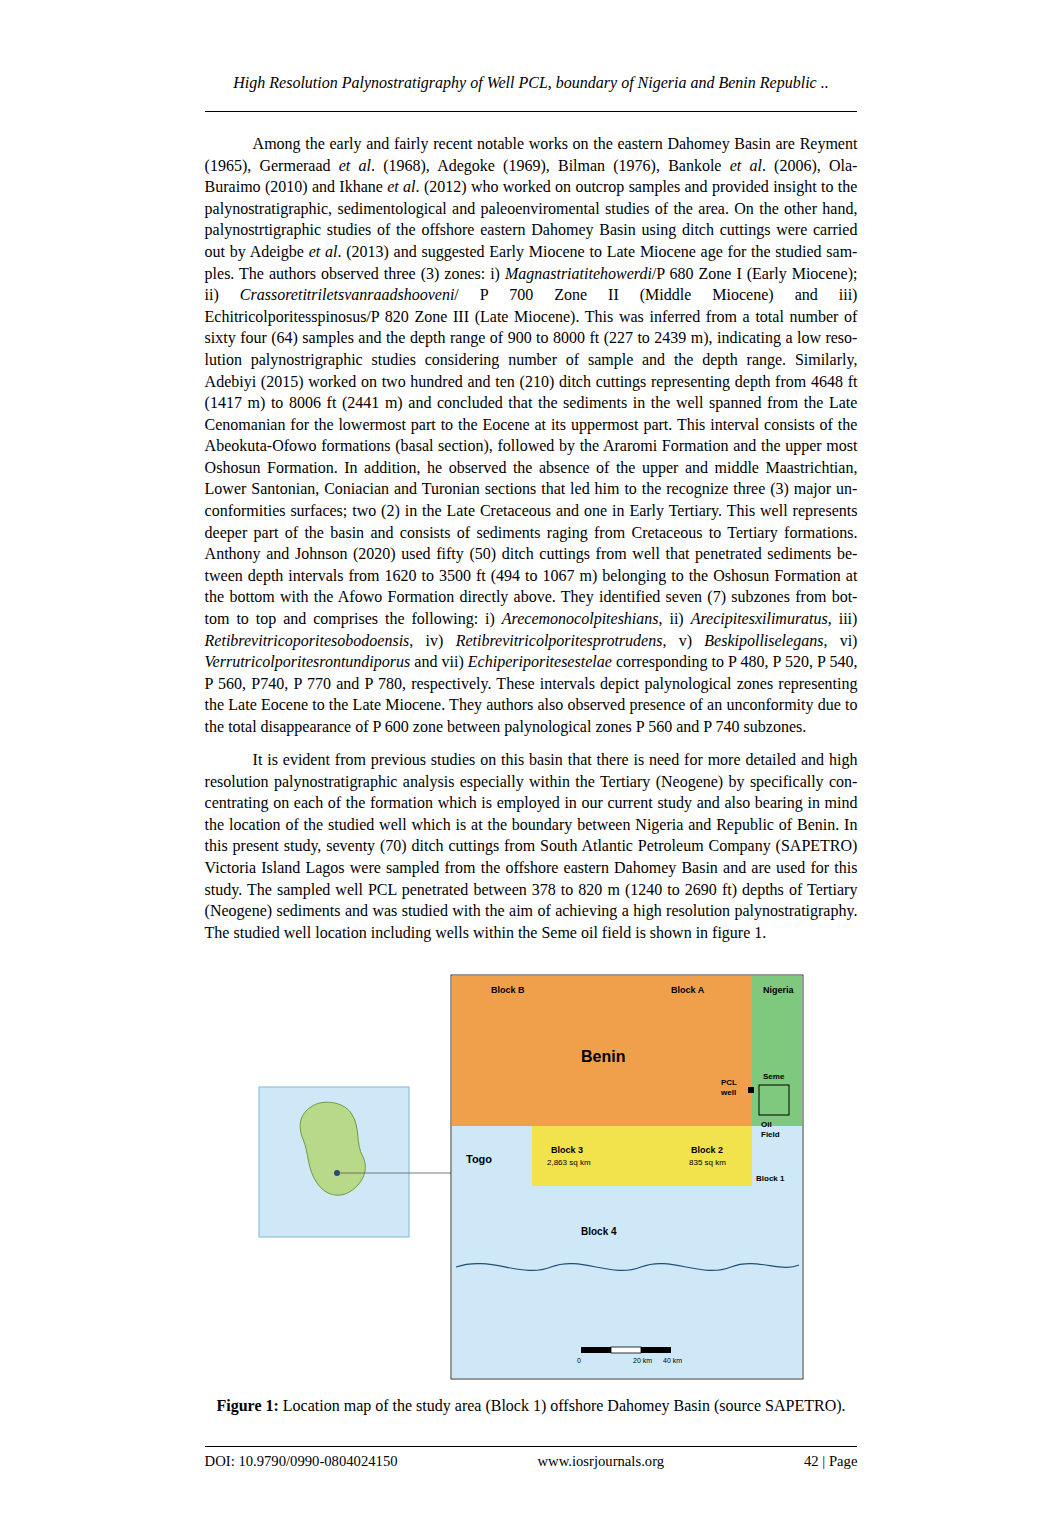High Resolution Palynostratigraphy of Well PCL, boundary of Nigeria and Benin Republic ..
Among the early and fairly recent notable works on the eastern Dahomey Basin are Reyment (1965), Germeraad et al. (1968), Adegoke (1969), Bilman (1976), Bankole et al. (2006), Ola-Buraimo (2010) and Ikhane et al. (2012) who worked on outcrop samples and provided insight to the palynostratigraphic, sedimentological and paleoenviromental studies of the area. On the other hand, palynostrtigraphic studies of the offshore eastern Dahomey Basin using ditch cuttings were carried out by Adeigbe et al. (2013) and suggested Early Miocene to Late Miocene age for the studied samples. The authors observed three (3) zones: i) Magnastriatitehowerdi/P 680 Zone I (Early Miocene); ii) Crassoretitriletsvanraadshooveni/ P 700 Zone II (Middle Miocene) and iii) Echitricolporitesspinosus/P 820 Zone III (Late Miocene). This was inferred from a total number of sixty four (64) samples and the depth range of 900 to 8000 ft (227 to 2439 m), indicating a low resolution palynostrigraphic studies considering number of sample and the depth range. Similarly, Adebiyi (2015) worked on two hundred and ten (210) ditch cuttings representing depth from 4648 ft (1417 m) to 8006 ft (2441 m) and concluded that the sediments in the well spanned from the Late Cenomanian for the lowermost part to the Eocene at its uppermost part. This interval consists of the Abeokuta-Ofowo formations (basal section), followed by the Araromi Formation and the upper most Oshosun Formation. In addition, he observed the absence of the upper and middle Maastrichtian, Lower Santonian, Coniacian and Turonian sections that led him to the recognize three (3) major unconformities surfaces; two (2) in the Late Cretaceous and one in Early Tertiary. This well represents deeper part of the basin and consists of sediments raging from Cretaceous to Tertiary formations. Anthony and Johnson (2020) used fifty (50) ditch cuttings from well that penetrated sediments between depth intervals from 1620 to 3500 ft (494 to 1067 m) belonging to the Oshosun Formation at the bottom with the Afowo Formation directly above. They identified seven (7) subzones from bottom to top and comprises the following: i) Arecemonocolpiteshians, ii) Arecipitesxilimuratus, iii) Retibrevitricoporitesobodoensis, iv) Retibrevitricolporitesprotrudens, v) Beskipolliselegans, vi) Verrutricolporitesrontundiporus and vii) Echiperiporitesestelae corresponding to P 480, P 520, P 540, P 560, P740, P 770 and P 780, respectively. These intervals depict palynological zones representing the Late Eocene to the Late Miocene. They authors also observed presence of an unconformity due to the total disappearance of P 600 zone between palynological zones P 560 and P 740 subzones.
It is evident from previous studies on this basin that there is need for more detailed and high resolution palynostratigraphic analysis especially within the Tertiary (Neogene) by specifically concentrating on each of the formation which is employed in our current study and also bearing in mind the location of the studied well which is at the boundary between Nigeria and Republic of Benin. In this present study, seventy (70) ditch cuttings from South Atlantic Petroleum Company (SAPETRO) Victoria Island Lagos were sampled from the offshore eastern Dahomey Basin and are used for this study. The sampled well PCL penetrated between 378 to 820 m (1240 to 2690 ft) depths of Tertiary (Neogene) sediments and was studied with the aim of achieving a high resolution palynostratigraphy. The studied well location including wells within the Seme oil field is shown in figure 1.
Block B Block A Nigeria Benin Togo Block 3 2,863 sq km Block 2 835 sq km Block 1 PCL well Seme Oil Field Block 4 0 20 km 40 km
Figure 1: Location map of the study area (Block 1) offshore Dahomey Basin (source SAPETRO).
DOI: 10.9790/0990-0804024150
www.iosrjournals.org
42 | Page